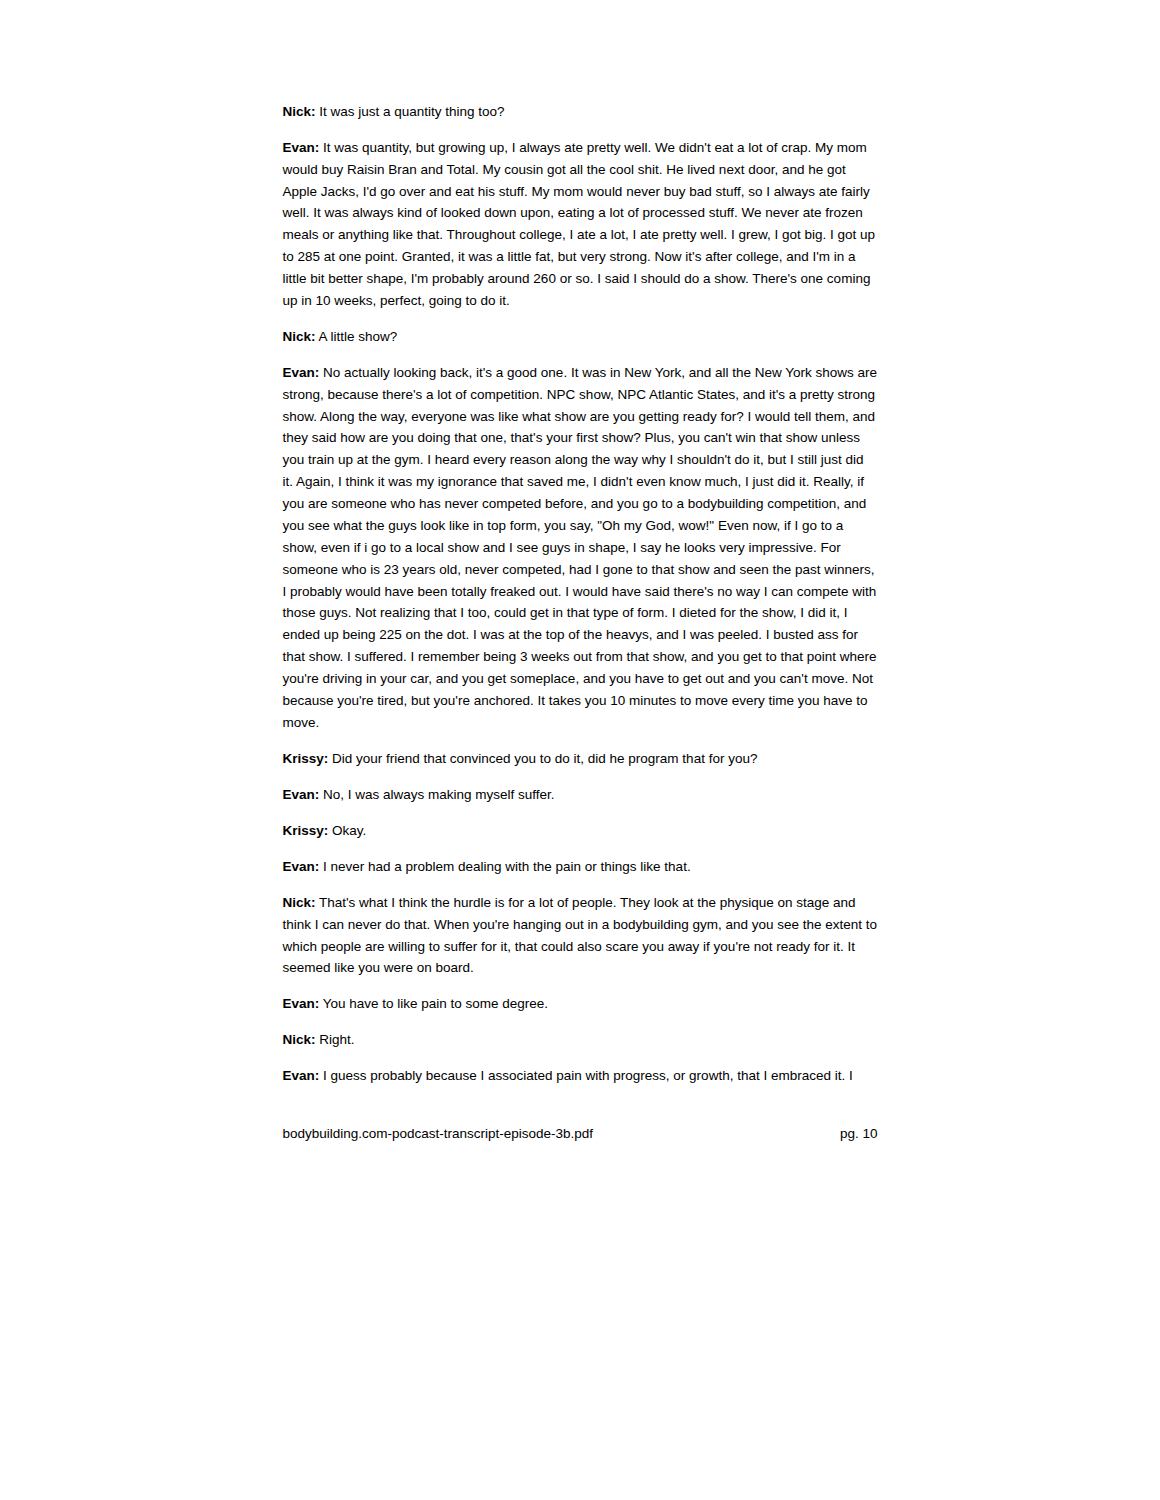Nick: It was just a quantity thing too?
Evan: It was quantity, but growing up, I always ate pretty well. We didn't eat a lot of crap. My mom would buy Raisin Bran and Total. My cousin got all the cool shit. He lived next door, and he got Apple Jacks, I'd go over and eat his stuff. My mom would never buy bad stuff, so I always ate fairly well. It was always kind of looked down upon, eating a lot of processed stuff. We never ate frozen meals or anything like that. Throughout college, I ate a lot, I ate pretty well. I grew, I got big. I got up to 285 at one point. Granted, it was a little fat, but very strong. Now it's after college, and I'm in a little bit better shape, I'm probably around 260 or so. I said I should do a show. There's one coming up in 10 weeks, perfect, going to do it.
Nick: A little show?
Evan: No actually looking back, it's a good one. It was in New York, and all the New York shows are strong, because there's a lot of competition. NPC show, NPC Atlantic States, and it's a pretty strong show. Along the way, everyone was like what show are you getting ready for? I would tell them, and they said how are you doing that one, that's your first show? Plus, you can't win that show unless you train up at the gym. I heard every reason along the way why I shouldn't do it, but I still just did it. Again, I think it was my ignorance that saved me, I didn't even know much, I just did it. Really, if you are someone who has never competed before, and you go to a bodybuilding competition, and you see what the guys look like in top form, you say, "Oh my God, wow!" Even now, if I go to a show, even if i go to a local show and I see guys in shape, I say he looks very impressive. For someone who is 23 years old, never competed, had I gone to that show and seen the past winners, I probably would have been totally freaked out. I would have said there's no way I can compete with those guys. Not realizing that I too, could get in that type of form. I dieted for the show, I did it, I ended up being 225 on the dot. I was at the top of the heavys, and I was peeled. I busted ass for that show. I suffered. I remember being 3 weeks out from that show, and you get to that point where you're driving in your car, and you get someplace, and you have to get out and you can't move. Not because you're tired, but you're anchored. It takes you 10 minutes to move every time you have to move.
Krissy: Did your friend that convinced you to do it, did he program that for you?
Evan: No, I was always making myself suffer.
Krissy: Okay.
Evan: I never had a problem dealing with the pain or things like that.
Nick: That's what I think the hurdle is for a lot of people. They look at the physique on stage and think I can never do that. When you're hanging out in a bodybuilding gym, and you see the extent to which people are willing to suffer for it, that could also scare you away if you're not ready for it. It seemed like you were on board.
Evan: You have to like pain to some degree.
Nick: Right.
Evan: I guess probably because I associated pain with progress, or growth, that I embraced it. I
bodybuilding.com-podcast-transcript-episode-3b.pdf
pg. 10